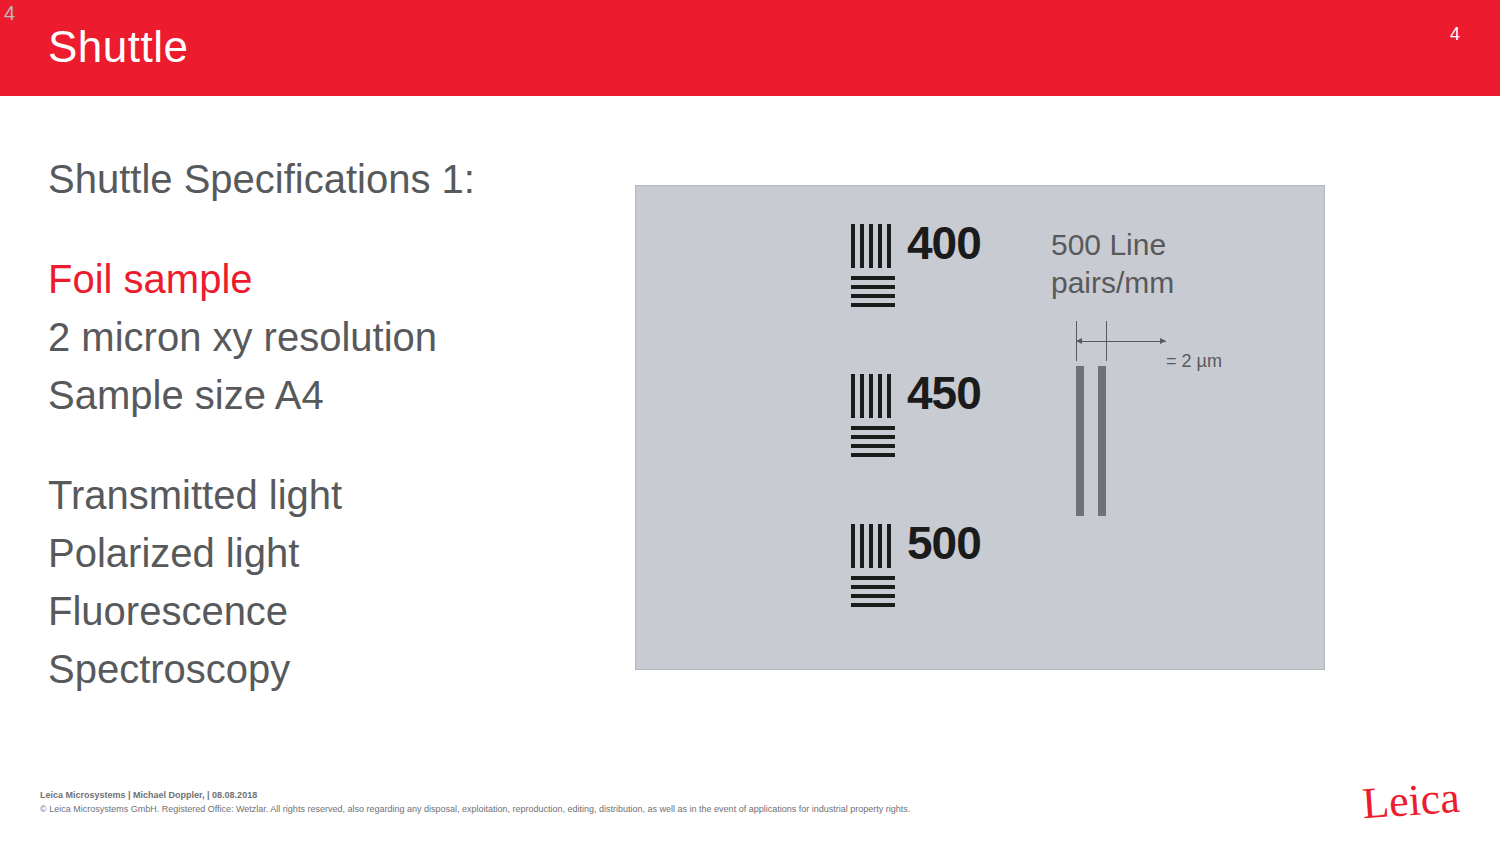4
Shuttle
4
Shuttle Specifications 1:
Foil sample
2 micron xy resolution
Sample size A4
Transmitted light
Polarized light
Fluorescence
Spectroscopy
400
450
500
500 Line
pairs/mm
= 2 µm
Leica Microsystems | Michael Doppler, | 08.08.2018
© Leica Microsystems GmbH. Registered Office: Wetzlar. All rights reserved, also regarding any disposal, exploitation, reproduction, editing, distribution, as well as in the event of applications for industrial property rights.
Leica